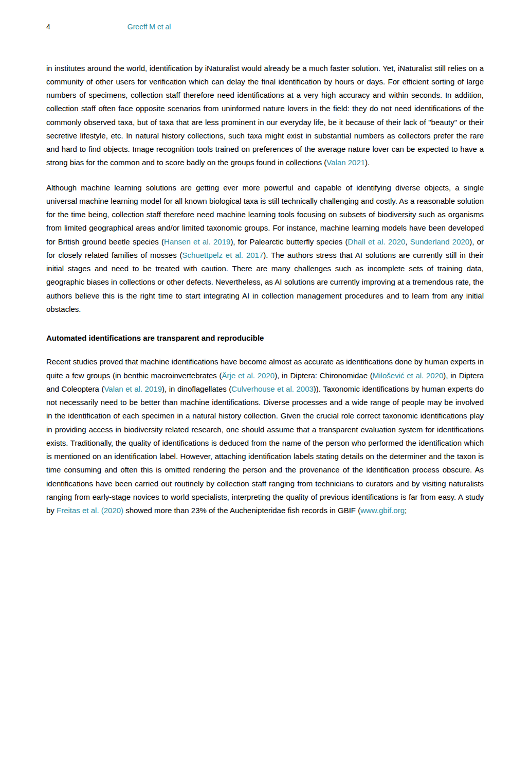4 Greeff M et al
in institutes around the world, identification by iNaturalist would already be a much faster solution. Yet, iNaturalist still relies on a community of other users for verification which can delay the final identification by hours or days. For efficient sorting of large numbers of specimens, collection staff therefore need identifications at a very high accuracy and within seconds. In addition, collection staff often face opposite scenarios from uninformed nature lovers in the field: they do not need identifications of the commonly observed taxa, but of taxa that are less prominent in our everyday life, be it because of their lack of "beauty" or their secretive lifestyle, etc. In natural history collections, such taxa might exist in substantial numbers as collectors prefer the rare and hard to find objects. Image recognition tools trained on preferences of the average nature lover can be expected to have a strong bias for the common and to score badly on the groups found in collections (Valan 2021).
Although machine learning solutions are getting ever more powerful and capable of identifying diverse objects, a single universal machine learning model for all known biological taxa is still technically challenging and costly. As a reasonable solution for the time being, collection staff therefore need machine learning tools focusing on subsets of biodiversity such as organisms from limited geographical areas and/or limited taxonomic groups. For instance, machine learning models have been developed for British ground beetle species (Hansen et al. 2019), for Palearctic butterfly species (Dhall et al. 2020, Sunderland 2020), or for closely related families of mosses (Schuettpelz et al. 2017). The authors stress that AI solutions are currently still in their initial stages and need to be treated with caution. There are many challenges such as incomplete sets of training data, geographic biases in collections or other defects. Nevertheless, as AI solutions are currently improving at a tremendous rate, the authors believe this is the right time to start integrating AI in collection management procedures and to learn from any initial obstacles.
Automated identifications are transparent and reproducible
Recent studies proved that machine identifications have become almost as accurate as identifications done by human experts in quite a few groups (in benthic macroinvertebrates (Ärje et al. 2020), in Diptera: Chironomidae (Milošević et al. 2020), in Diptera and Coleoptera (Valan et al. 2019), in dinoflagellates (Culverhouse et al. 2003)). Taxonomic identifications by human experts do not necessarily need to be better than machine identifications. Diverse processes and a wide range of people may be involved in the identification of each specimen in a natural history collection. Given the crucial role correct taxonomic identifications play in providing access in biodiversity related research, one should assume that a transparent evaluation system for identifications exists. Traditionally, the quality of identifications is deduced from the name of the person who performed the identification which is mentioned on an identification label. However, attaching identification labels stating details on the determiner and the taxon is time consuming and often this is omitted rendering the person and the provenance of the identification process obscure. As identifications have been carried out routinely by collection staff ranging from technicians to curators and by visiting naturalists ranging from early-stage novices to world specialists, interpreting the quality of previous identifications is far from easy. A study by Freitas et al. (2020) showed more than 23% of the Auchenipteridae fish records in GBIF (www.gbif.org;